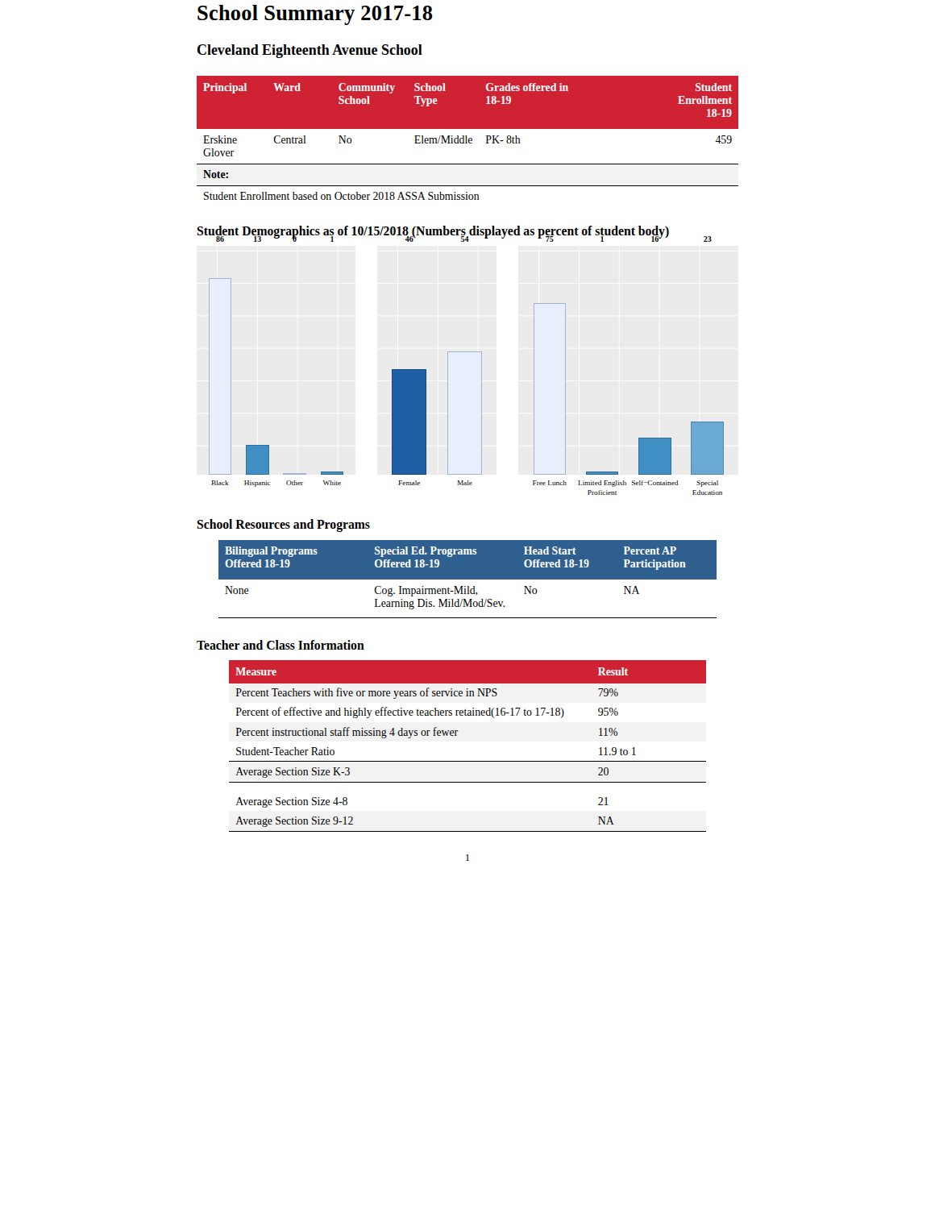School Summary 2017-18
Cleveland Eighteenth Avenue School
| Principal | Ward | Community School | School Type | Grades offered in 18-19 | Student Enrollment 18-19 |
| --- | --- | --- | --- | --- | --- |
| Erskine Glover | Central | No | Elem/Middle | PK- 8th | 459 |
| Note: |
| Student Enrollment based on October 2018 ASSA Submission |
Student Demographics as of 10/15/2018 (Numbers displayed as percent of student body)
86
13
0
1
46
54
75
1
16
23
Black Hispanic Other White
Female Male
Free Lunch Limited English Proficient Self−Contained Special Education
School Resources and Programs
| Bilingual Programs Offered 18-19 | Special Ed. Programs Offered 18-19 | Head Start Offered 18-19 | Percent AP Participation |
| --- | --- | --- | --- |
| None | Cog. Impairment-Mild, Learning Dis. Mild/Mod/Sev. | No | NA |
Teacher and Class Information
| Measure | Result |
| --- | --- |
| Percent Teachers with five or more years of service in NPS | 79% |
| Percent of effective and highly effective teachers retained(16-17 to 17-18) | 95% |
| Percent instructional staff missing 4 days or fewer | 11% |
| Student-Teacher Ratio | 11.9 to 1 |
| Average Section Size K-3 | 20 |
| Average Section Size 4-8 | 21 |
| Average Section Size 9-12 | NA |
1